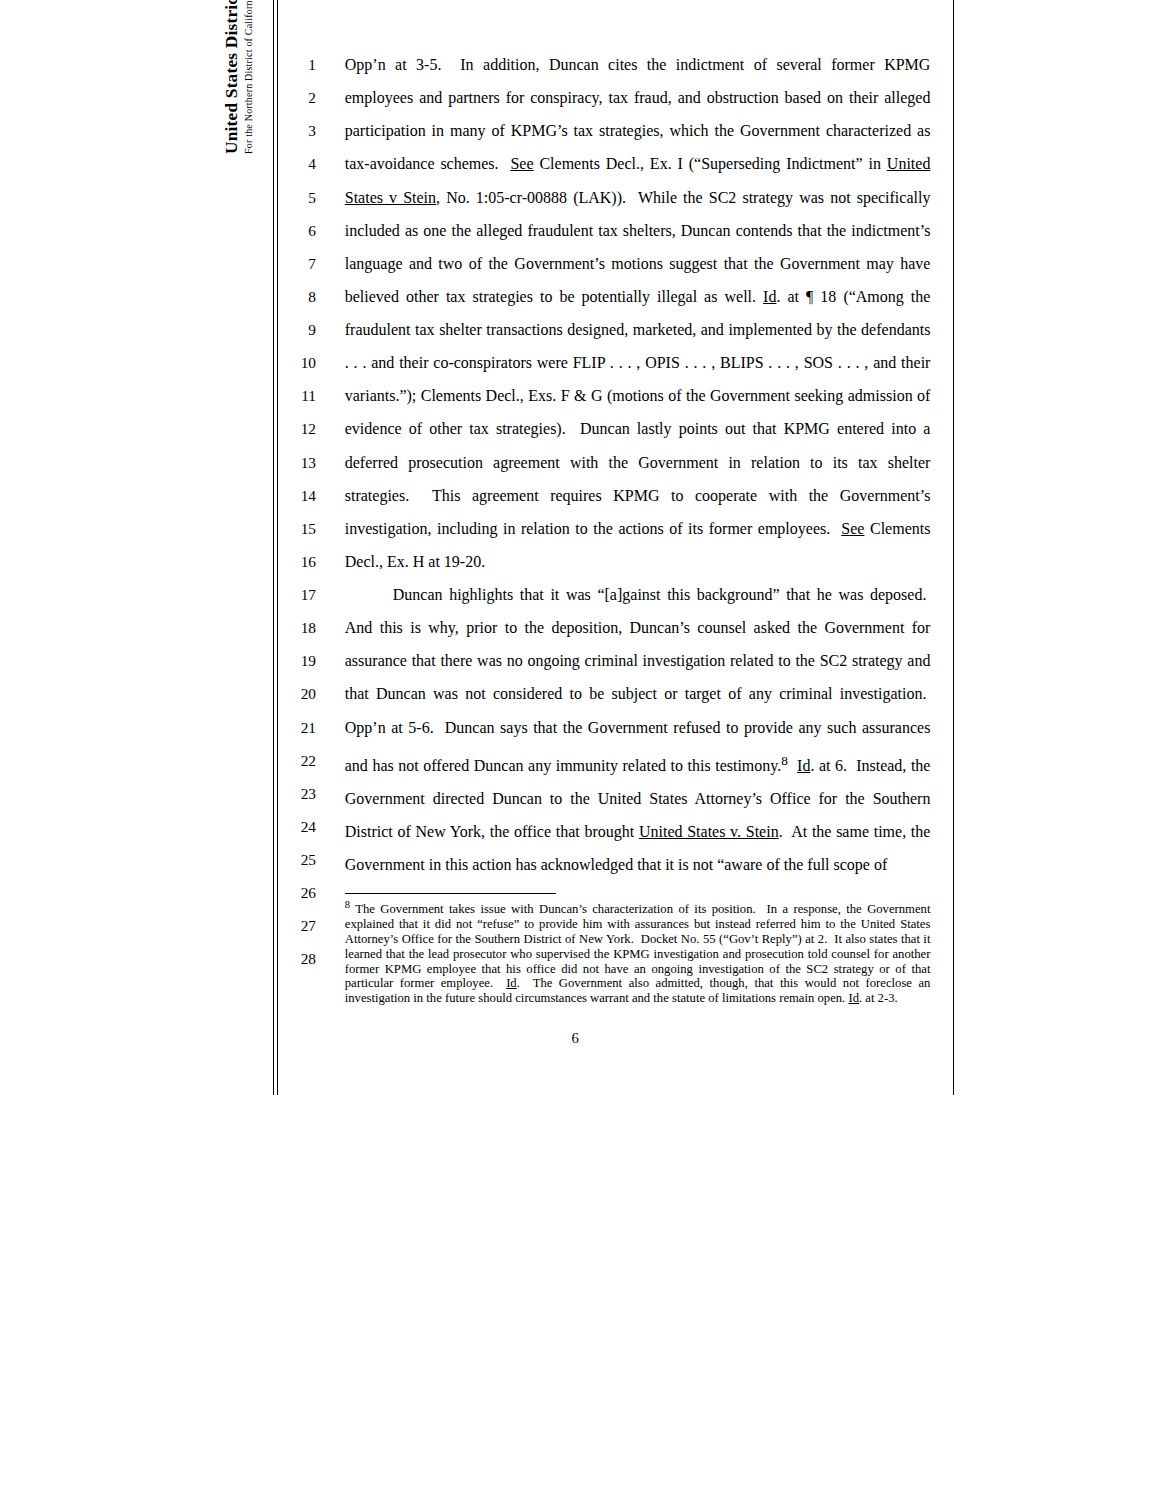United States District Court For the Northern District of California
1
2
3
4
5
6
7
8
9
10
11
12
13
14
15
16
17
18
19
20
21
22
23
24
25
26
27
28
Opp’n at 3-5. In addition, Duncan cites the indictment of several former KPMG employees and partners for conspiracy, tax fraud, and obstruction based on their alleged participation in many of KPMG’s tax strategies, which the Government characterized as tax-avoidance schemes. See Clements Decl., Ex. I (“Superseding Indictment” in United States v Stein, No. 1:05-cr-00888 (LAK)). While the SC2 strategy was not specifically included as one the alleged fraudulent tax shelters, Duncan contends that the indictment’s language and two of the Government’s motions suggest that the Government may have believed other tax strategies to be potentially illegal as well. Id. at ¶ 18 (“Among the fraudulent tax shelter transactions designed, marketed, and implemented by the defendants . . . and their co-conspirators were FLIP . . . , OPIS . . . , BLIPS . . . , SOS . . . , and their variants.”); Clements Decl., Exs. F & G (motions of the Government seeking admission of evidence of other tax strategies). Duncan lastly points out that KPMG entered into a deferred prosecution agreement with the Government in relation to its tax shelter strategies. This agreement requires KPMG to cooperate with the Government’s investigation, including in relation to the actions of its former employees. See Clements Decl., Ex. H at 19-20.
Duncan highlights that it was “[a]gainst this background” that he was deposed. And this is why, prior to the deposition, Duncan’s counsel asked the Government for assurance that there was no ongoing criminal investigation related to the SC2 strategy and that Duncan was not considered to be subject or target of any criminal investigation. Opp’n at 5-6. Duncan says that the Government refused to provide any such assurances and has not offered Duncan any immunity related to this testimony.8 Id. at 6. Instead, the Government directed Duncan to the United States Attorney’s Office for the Southern District of New York, the office that brought United States v. Stein. At the same time, the Government in this action has acknowledged that it is not “aware of the full scope of
8 The Government takes issue with Duncan’s characterization of its position. In a response, the Government explained that it did not “refuse” to provide him with assurances but instead referred him to the United States Attorney’s Office for the Southern District of New York. Docket No. 55 (“Gov’t Reply”) at 2. It also states that it learned that the lead prosecutor who supervised the KPMG investigation and prosecution told counsel for another former KPMG employee that his office did not have an ongoing investigation of the SC2 strategy or of that particular former employee. Id. The Government also admitted, though, that this would not foreclose an investigation in the future should circumstances warrant and the statute of limitations remain open. Id. at 2-3.
6